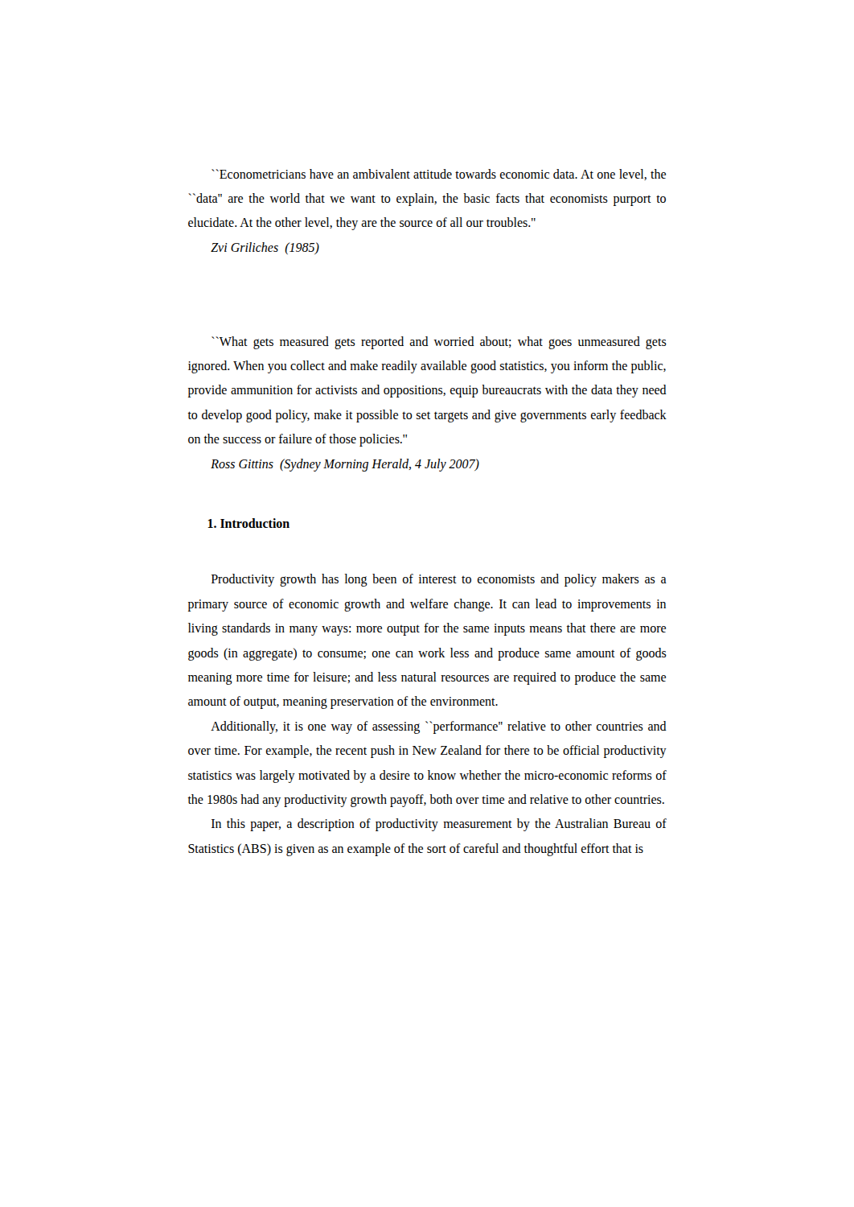``Econometricians have an ambivalent attitude towards economic data. At one level, the ``data'' are the world that we want to explain, the basic facts that economists purport to elucidate. At the other level, they are the source of all our troubles.''
Zvi Griliches (1985)
``What gets measured gets reported and worried about; what goes unmeasured gets ignored. When you collect and make readily available good statistics, you inform the public, provide ammunition for activists and oppositions, equip bureaucrats with the data they need to develop good policy, make it possible to set targets and give governments early feedback on the success or failure of those policies.''
Ross Gittins (Sydney Morning Herald, 4 July 2007)
1. Introduction
Productivity growth has long been of interest to economists and policy makers as a primary source of economic growth and welfare change. It can lead to improvements in living standards in many ways: more output for the same inputs means that there are more goods (in aggregate) to consume; one can work less and produce same amount of goods meaning more time for leisure; and less natural resources are required to produce the same amount of output, meaning preservation of the environment.
Additionally, it is one way of assessing ``performance'' relative to other countries and over time. For example, the recent push in New Zealand for there to be official productivity statistics was largely motivated by a desire to know whether the micro-economic reforms of the 1980s had any productivity growth payoff, both over time and relative to other countries.
In this paper, a description of productivity measurement by the Australian Bureau of Statistics (ABS) is given as an example of the sort of careful and thoughtful effort that is